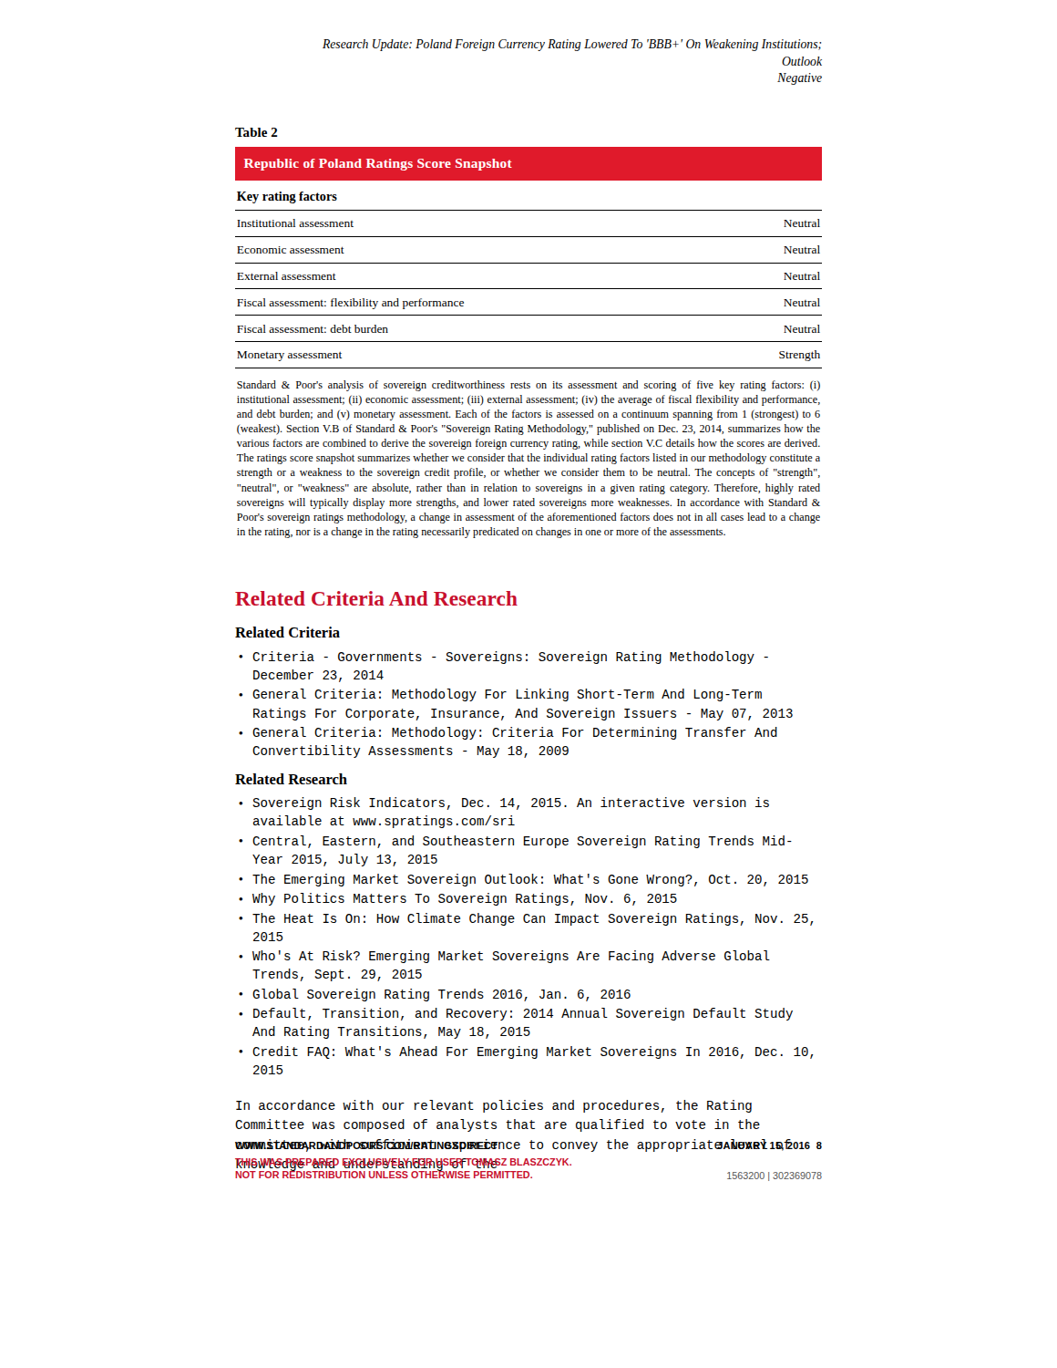Research Update: Poland Foreign Currency Rating Lowered To 'BBB+' On Weakening Institutions; Outlook
Negative
Table 2
Republic of Poland Ratings Score Snapshot
| Key rating factors |
| --- |
| Institutional assessment | Neutral |
| Economic assessment | Neutral |
| External assessment | Neutral |
| Fiscal assessment: flexibility and performance | Neutral |
| Fiscal assessment: debt burden | Neutral |
| Monetary assessment | Strength |
Standard & Poor's analysis of sovereign creditworthiness rests on its assessment and scoring of five key rating factors: (i) institutional assessment; (ii) economic assessment; (iii) external assessment; (iv) the average of fiscal flexibility and performance, and debt burden; and (v) monetary assessment. Each of the factors is assessed on a continuum spanning from 1 (strongest) to 6 (weakest). Section V.B of Standard & Poor's "Sovereign Rating Methodology," published on Dec. 23, 2014, summarizes how the various factors are combined to derive the sovereign foreign currency rating, while section V.C details how the scores are derived. The ratings score snapshot summarizes whether we consider that the individual rating factors listed in our methodology constitute a strength or a weakness to the sovereign credit profile, or whether we consider them to be neutral. The concepts of "strength", "neutral", or "weakness" are absolute, rather than in relation to sovereigns in a given rating category. Therefore, highly rated sovereigns will typically display more strengths, and lower rated sovereigns more weaknesses. In accordance with Standard & Poor's sovereign ratings methodology, a change in assessment of the aforementioned factors does not in all cases lead to a change in the rating, nor is a change in the rating necessarily predicated on changes in one or more of the assessments.
Related Criteria And Research
Related Criteria
Criteria - Governments - Sovereigns: Sovereign Rating Methodology - December 23, 2014
General Criteria: Methodology For Linking Short-Term And Long-Term Ratings For Corporate, Insurance, And Sovereign Issuers - May 07, 2013
General Criteria: Methodology: Criteria For Determining Transfer And Convertibility Assessments - May 18, 2009
Related Research
Sovereign Risk Indicators, Dec. 14, 2015. An interactive version is available at www.spratings.com/sri
Central, Eastern, and Southeastern Europe Sovereign Rating Trends Mid-Year 2015, July 13, 2015
The Emerging Market Sovereign Outlook: What's Gone Wrong?, Oct. 20, 2015
Why Politics Matters To Sovereign Ratings, Nov. 6, 2015
The Heat Is On: How Climate Change Can Impact Sovereign Ratings, Nov. 25, 2015
Who's At Risk? Emerging Market Sovereigns Are Facing Adverse Global Trends, Sept. 29, 2015
Global Sovereign Rating Trends 2016, Jan. 6, 2016
Default, Transition, and Recovery: 2014 Annual Sovereign Default Study And Rating Transitions, May 18, 2015
Credit FAQ: What's Ahead For Emerging Market Sovereigns In 2016, Dec. 10, 2015
In accordance with our relevant policies and procedures, the Rating Committee was composed of analysts that are qualified to vote in the committee, with sufficient experience to convey the appropriate level of knowledge and understanding of the
WWW.STANDARDANDPOORS.COM/RATINGSDIRECT JANUARY 15, 2016 8
THIS WAS PREPARED EXCLUSIVELY FOR USER TOMASZ BLASZCZYK.
NOT FOR REDISTRIBUTION UNLESS OTHERWISE PERMITTED. 1563200 | 302369078